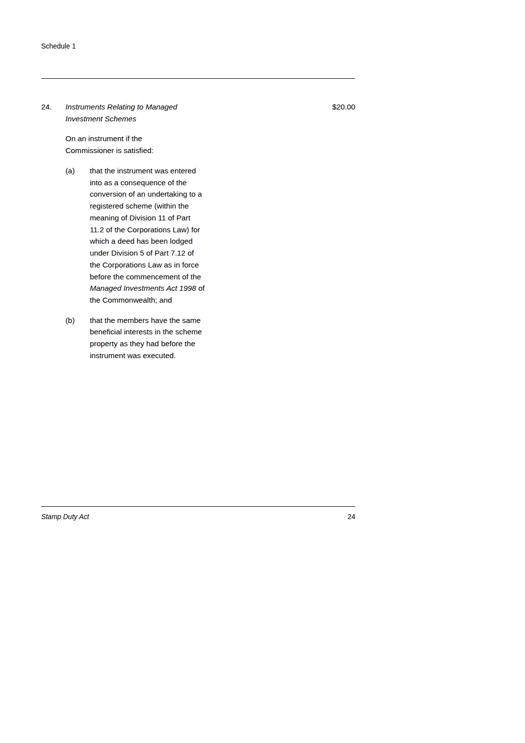Schedule 1
| 24. | Instruments Relating to Managed Investment Schemes On an instrument if the Commissioner is satisfied: / (a) / that the instrument was entered into as a consequence of the conversion of an undertaking to a registered scheme (within the meaning of Division 11 of Part 11.2 of the Corporations Law) for which a deed has been lodged under Division 5 of Part 7.12 of the Corporations Law as in force before the commencement of the Managed Investments Act 1998 of the Commonwealth; and / / (b) / that the members have the same beneficial interests in the scheme property as they had before the instrument was executed. / | $20.00 |
Stamp Duty Act 24